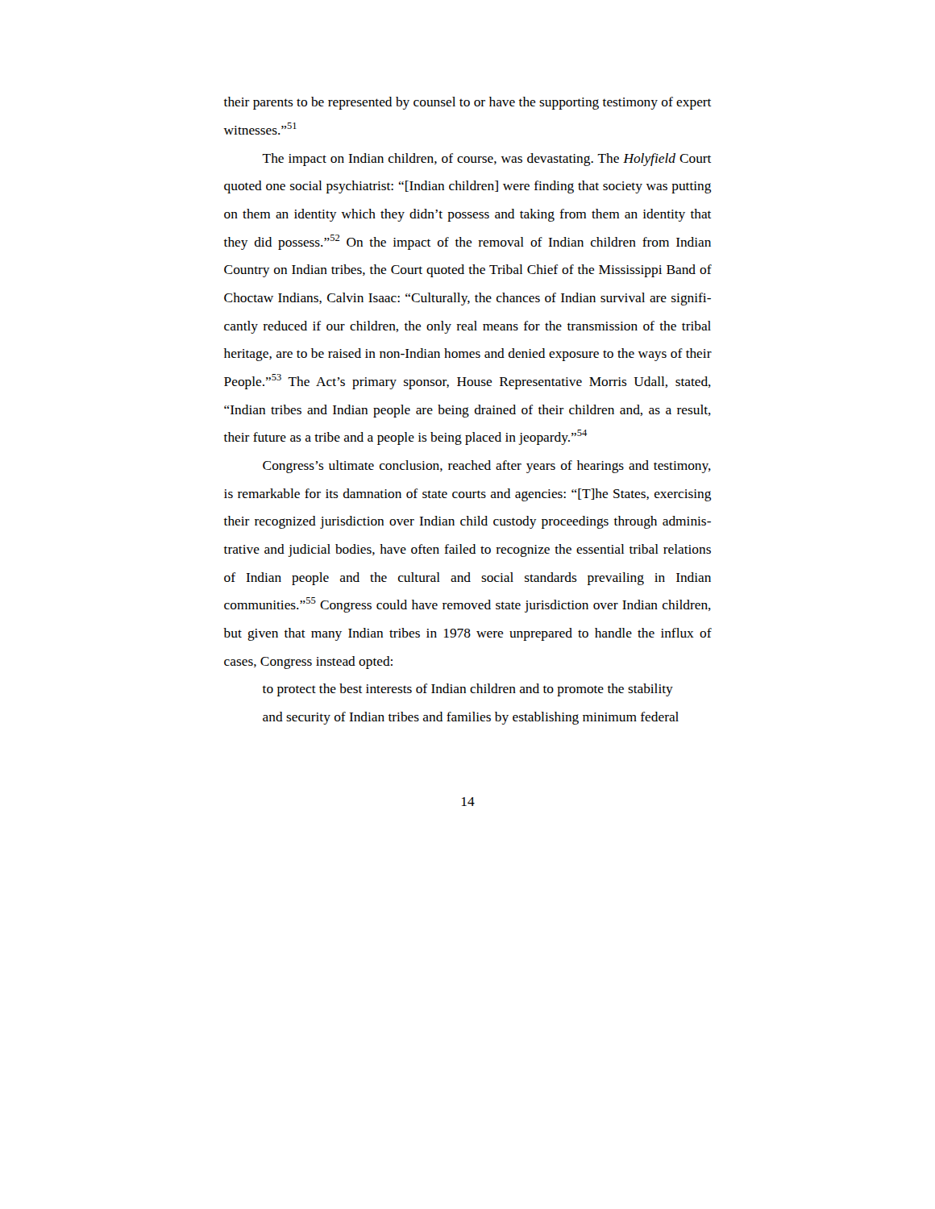their parents to be represented by counsel to or have the supporting testimony of expert witnesses.”51
The impact on Indian children, of course, was devastating. The Holyfield Court quoted one social psychiatrist: “[Indian children] were finding that society was putting on them an identity which they didn’t possess and taking from them an identity that they did possess.”52 On the impact of the removal of Indian children from Indian Country on Indian tribes, the Court quoted the Tribal Chief of the Mississippi Band of Choctaw Indians, Calvin Isaac: “Culturally, the chances of Indian survival are significantly reduced if our children, the only real means for the transmission of the tribal heritage, are to be raised in non-Indian homes and denied exposure to the ways of their People.”53 The Act’s primary sponsor, House Representative Morris Udall, stated, “Indian tribes and Indian people are being drained of their children and, as a result, their future as a tribe and a people is being placed in jeopardy.”54
Congress’s ultimate conclusion, reached after years of hearings and testimony, is remarkable for its damnation of state courts and agencies: “[T]he States, exercising their recognized jurisdiction over Indian child custody proceedings through administrative and judicial bodies, have often failed to recognize the essential tribal relations of Indian people and the cultural and social standards prevailing in Indian communities.”55 Congress could have removed state jurisdiction over Indian children, but given that many Indian tribes in 1978 were unprepared to handle the influx of cases, Congress instead opted:
to protect the best interests of Indian children and to promote the stability
and security of Indian tribes and families by establishing minimum federal
14